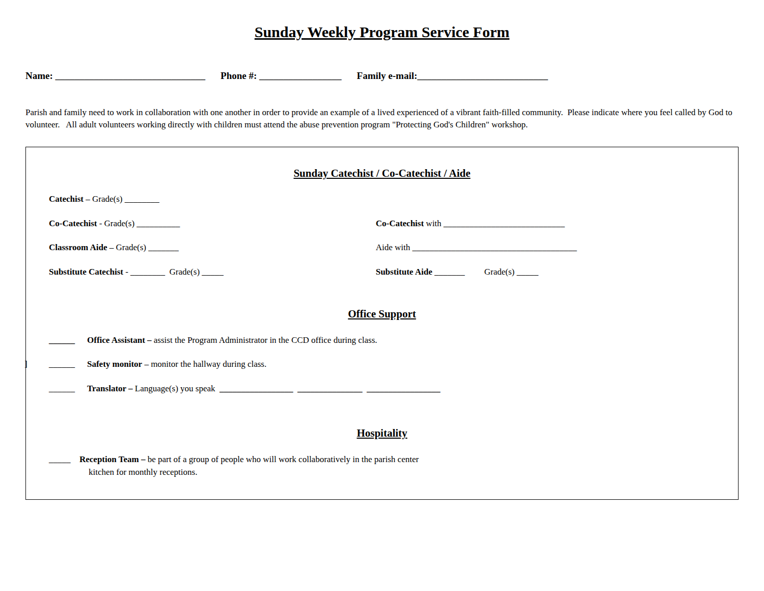Sunday Weekly Program Service Form
Name: _______________________________ Phone #: _________________ Family e-mail:___________________________
Parish and family need to work in collaboration with one another in order to provide an example of a lived experienced of a vibrant faith-filled community. Please indicate where you feel called by God to volunteer. All adult volunteers working directly with children must attend the abuse prevention program "Protecting God's Children" workshop.
Sunday Catechist / Co-Catechist / Aide
Catechist – Grade(s) ________
Co-Catechist - Grade(s) __________ Co-Catechist with ____________________________
Classroom Aide – Grade(s) _______ Aide with ______________________________________
Substitute Catechist - ________ Grade(s) _____ Substitute Aide _______ Grade(s) _____
Office Support
______Office Assistant – assist the Program Administrator in the CCD office during class.
] ______Safety monitor – monitor the hallway during class.
______Translator – Language(s) you speak _________________ _______________ _________________
Hospitality
_____Reception Team – be part of a group of people who will work collaboratively in the parish center kitchen for monthly receptions.